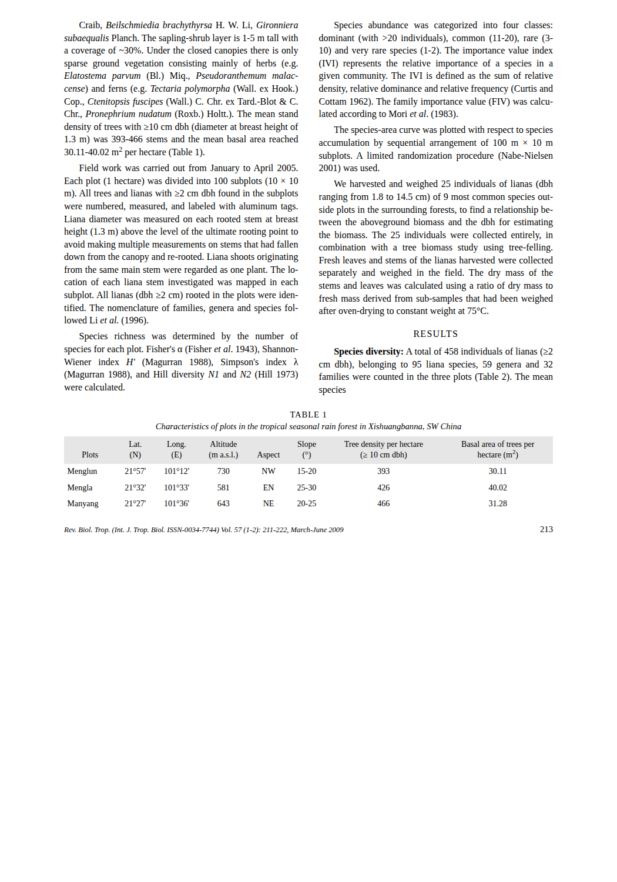Craib, Beilschmiedia brachythyrsa H. W. Li, Gironniera subaequalis Planch. The sapling-shrub layer is 1-5 m tall with a coverage of ~30%. Under the closed canopies there is only sparse ground vegetation consisting mainly of herbs (e.g. Elatostema parvum (Bl.) Miq., Pseudoranthemum malaccense) and ferns (e.g. Tectaria polymorpha (Wall. ex Hook.) Cop., Ctenitopsis fuscipes (Wall.) C. Chr. ex Tard.-Blot & C. Chr., Pronephrium nudatum (Roxb.) Holtt.). The mean stand density of trees with ≥10 cm dbh (diameter at breast height of 1.3 m) was 393-466 stems and the mean basal area reached 30.11-40.02 m2 per hectare (Table 1).
Field work was carried out from January to April 2005. Each plot (1 hectare) was divided into 100 subplots (10 × 10 m). All trees and lianas with ≥2 cm dbh found in the subplots were numbered, measured, and labeled with aluminum tags. Liana diameter was measured on each rooted stem at breast height (1.3 m) above the level of the ultimate rooting point to avoid making multiple measurements on stems that had fallen down from the canopy and re-rooted. Liana shoots originating from the same main stem were regarded as one plant. The location of each liana stem investigated was mapped in each subplot. All lianas (dbh ≥2 cm) rooted in the plots were identified. The nomenclature of families, genera and species followed Li et al. (1996).
Species richness was determined by the number of species for each plot. Fisher's α (Fisher et al. 1943), Shannon-Wiener index H' (Magurran 1988), Simpson's index λ (Magurran 1988), and Hill diversity N1 and N2 (Hill 1973) were calculated.
Species abundance was categorized into four classes: dominant (with >20 individuals), common (11-20), rare (3-10) and very rare species (1-2). The importance value index (IVI) represents the relative importance of a species in a given community. The IVI is defined as the sum of relative density, relative dominance and relative frequency (Curtis and Cottam 1962). The family importance value (FIV) was calculated according to Mori et al. (1983).
The species-area curve was plotted with respect to species accumulation by sequential arrangement of 100 m × 10 m subplots. A limited randomization procedure (Nabe-Nielsen 2001) was used.
We harvested and weighed 25 individuals of lianas (dbh ranging from 1.8 to 14.5 cm) of 9 most common species outside plots in the surrounding forests, to find a relationship between the aboveground biomass and the dbh for estimating the biomass. The 25 individuals were collected entirely, in combination with a tree biomass study using tree-felling. Fresh leaves and stems of the lianas harvested were collected separately and weighed in the field. The dry mass of the stems and leaves was calculated using a ratio of dry mass to fresh mass derived from sub-samples that had been weighed after oven-drying to constant weight at 75°C.
RESULTS
Species diversity: A total of 458 individuals of lianas (≥2 cm dbh), belonging to 95 liana species, 59 genera and 32 families were counted in the three plots (Table 2). The mean species
TABLE 1 Characteristics of plots in the tropical seasonal rain forest in Xishuangbanna, SW China
| Plots | Lat. (N) | Long. (E) | Altitude (m a.s.l.) | Aspect | Slope (°) | Tree density per hectare (≥ 10 cm dbh) | Basal area of trees per hectare (m 2 ) |
| --- | --- | --- | --- | --- | --- | --- | --- |
| Menglun | 21°57' | 101°12' | 730 | NW | 15-20 | 393 | 30.11 |
| Mengla | 21°32' | 101°33' | 581 | EN | 25-30 | 426 | 40.02 |
| Manyang | 21°27' | 101°36' | 643 | NE | 20-25 | 466 | 31.28 |
Rev. Biol. Trop. (Int. J. Trop. Biol. ISSN-0034-7744) Vol. 57 (1-2): 211-222, March-June 2009 213